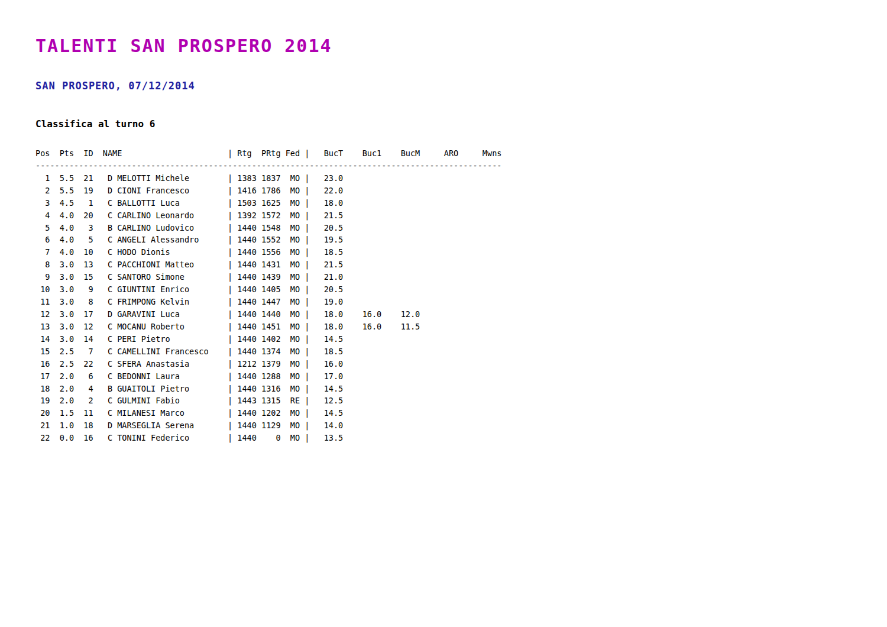TALENTI SAN PROSPERO 2014
SAN PROSPERO, 07/12/2014
Classifica al turno 6
Pos  Pts  ID  NAME                      | Rtg  PRtg Fed |   BucT    Buc1    BucM     ARO     Mwns
-------------------------------------------------------------------------------------------------
  1  5.5  21   D MELOTTI Michele        | 1383 1837  MO |   23.0
  2  5.5  19   D CIONI Francesco        | 1416 1786  MO |   22.0
  3  4.5   1   C BALLOTTI Luca          | 1503 1625  MO |   18.0
  4  4.0  20   C CARLINO Leonardo       | 1392 1572  MO |   21.5
  5  4.0   3   B CARLINO Ludovico       | 1440 1548  MO |   20.5
  6  4.0   5   C ANGELI Alessandro      | 1440 1552  MO |   19.5
  7  4.0  10   C HODO Dionis            | 1440 1556  MO |   18.5
  8  3.0  13   C PACCHIONI Matteo       | 1440 1431  MO |   21.5
  9  3.0  15   C SANTORO Simone         | 1440 1439  MO |   21.0
 10  3.0   9   C GIUNTINI Enrico        | 1440 1405  MO |   20.5
 11  3.0   8   C FRIMPONG Kelvin        | 1440 1447  MO |   19.0
 12  3.0  17   D GARAVINI Luca          | 1440 1440  MO |   18.0    16.0    12.0
 13  3.0  12   C MOCANU Roberto         | 1440 1451  MO |   18.0    16.0    11.5
 14  3.0  14   C PERI Pietro            | 1440 1402  MO |   14.5
 15  2.5   7   C CAMELLINI Francesco    | 1440 1374  MO |   18.5
 16  2.5  22   C SFERA Anastasia        | 1212 1379  MO |   16.0
 17  2.0   6   C BEDONNI Laura          | 1440 1288  MO |   17.0
 18  2.0   4   B GUAITOLI Pietro        | 1440 1316  MO |   14.5
 19  2.0   2   C GULMINI Fabio          | 1443 1315  RE |   12.5
 20  1.5  11   C MILANESI Marco         | 1440 1202  MO |   14.5
 21  1.0  18   D MARSEGLIA Serena       | 1440 1129  MO |   14.0
 22  0.0  16   C TONINI Federico        | 1440    0  MO |   13.5